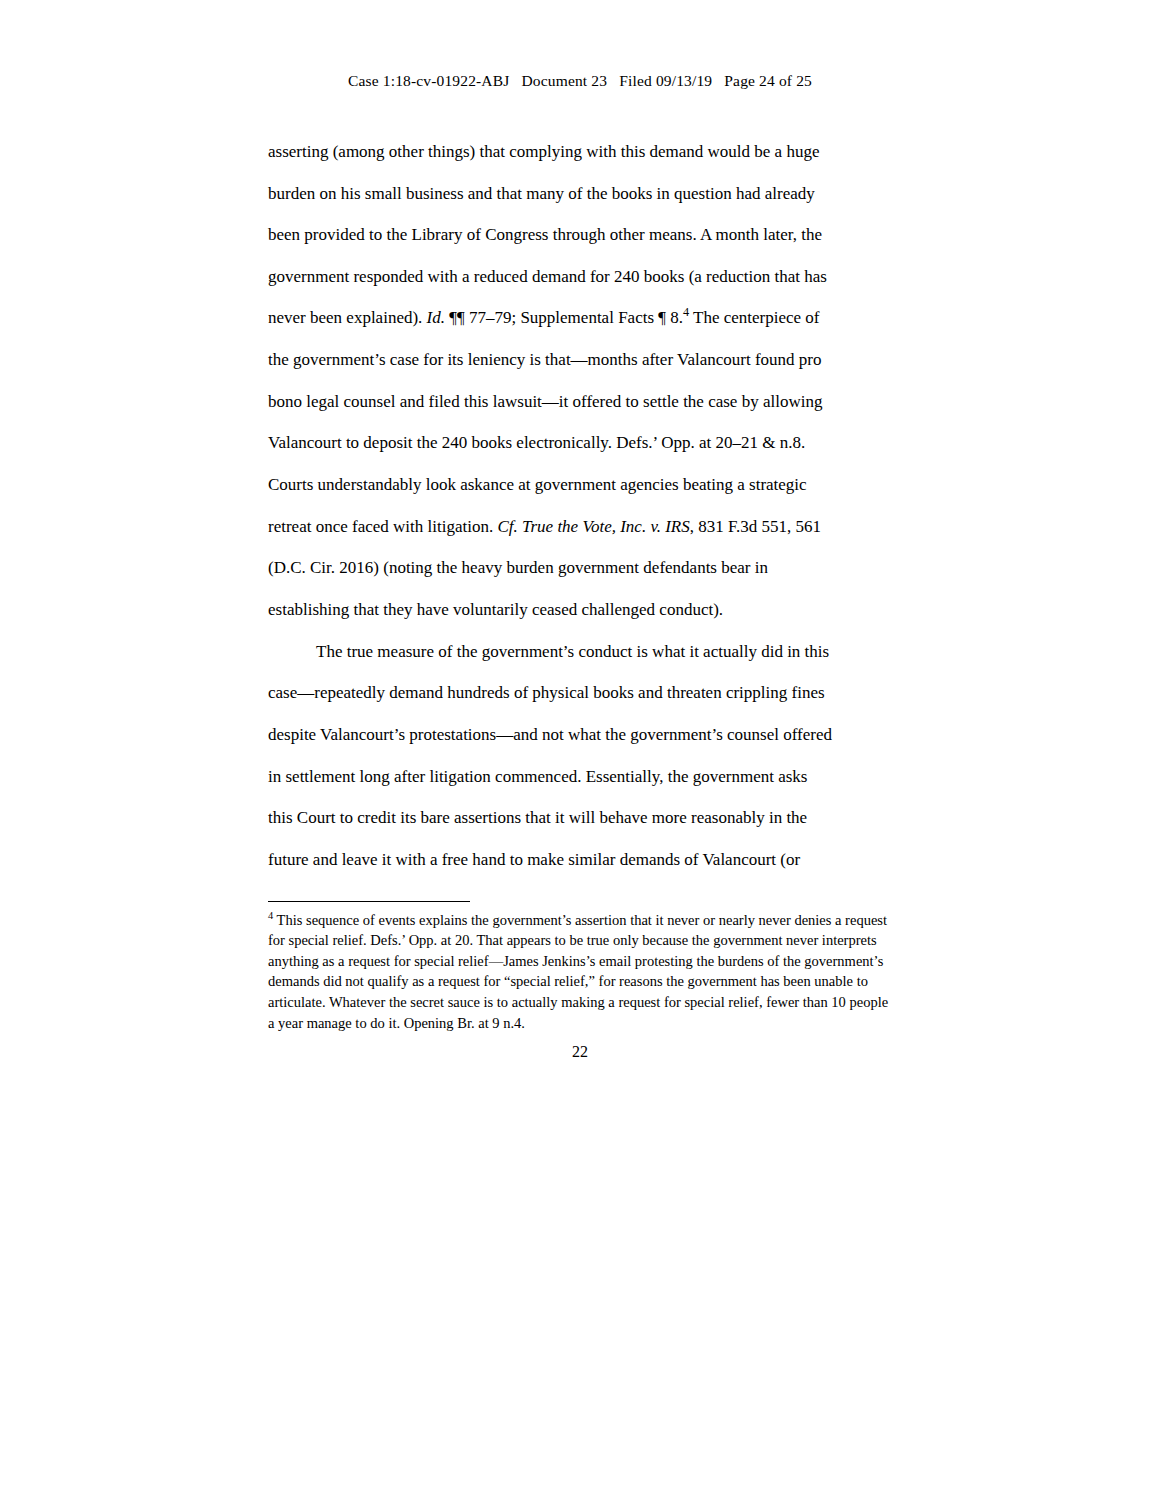Case 1:18-cv-01922-ABJ Document 23 Filed 09/13/19 Page 24 of 25
asserting (among other things) that complying with this demand would be a huge
burden on his small business and that many of the books in question had already
been provided to the Library of Congress through other means. A month later, the
government responded with a reduced demand for 240 books (a reduction that has
never been explained). Id. ¶¶ 77–79; Supplemental Facts ¶ 8.4 The centerpiece of
the government’s case for its leniency is that—months after Valancourt found pro
bono legal counsel and filed this lawsuit—it offered to settle the case by allowing
Valancourt to deposit the 240 books electronically. Defs.’ Opp. at 20–21 & n.8.
Courts understandably look askance at government agencies beating a strategic
retreat once faced with litigation. Cf. True the Vote, Inc. v. IRS, 831 F.3d 551, 561
(D.C. Cir. 2016) (noting the heavy burden government defendants bear in
establishing that they have voluntarily ceased challenged conduct).
The true measure of the government’s conduct is what it actually did in this
case—repeatedly demand hundreds of physical books and threaten crippling fines
despite Valancourt’s protestations—and not what the government’s counsel offered
in settlement long after litigation commenced. Essentially, the government asks
this Court to credit its bare assertions that it will behave more reasonably in the
future and leave it with a free hand to make similar demands of Valancourt (or
4 This sequence of events explains the government’s assertion that it never or nearly never denies a request for special relief. Defs.’ Opp. at 20. That appears to be true only because the government never interprets anything as a request for special relief—James Jenkins’s email protesting the burdens of the government’s demands did not qualify as a request for “special relief,” for reasons the government has been unable to articulate. Whatever the secret sauce is to actually making a request for special relief, fewer than 10 people a year manage to do it. Opening Br. at 9 n.4.
22